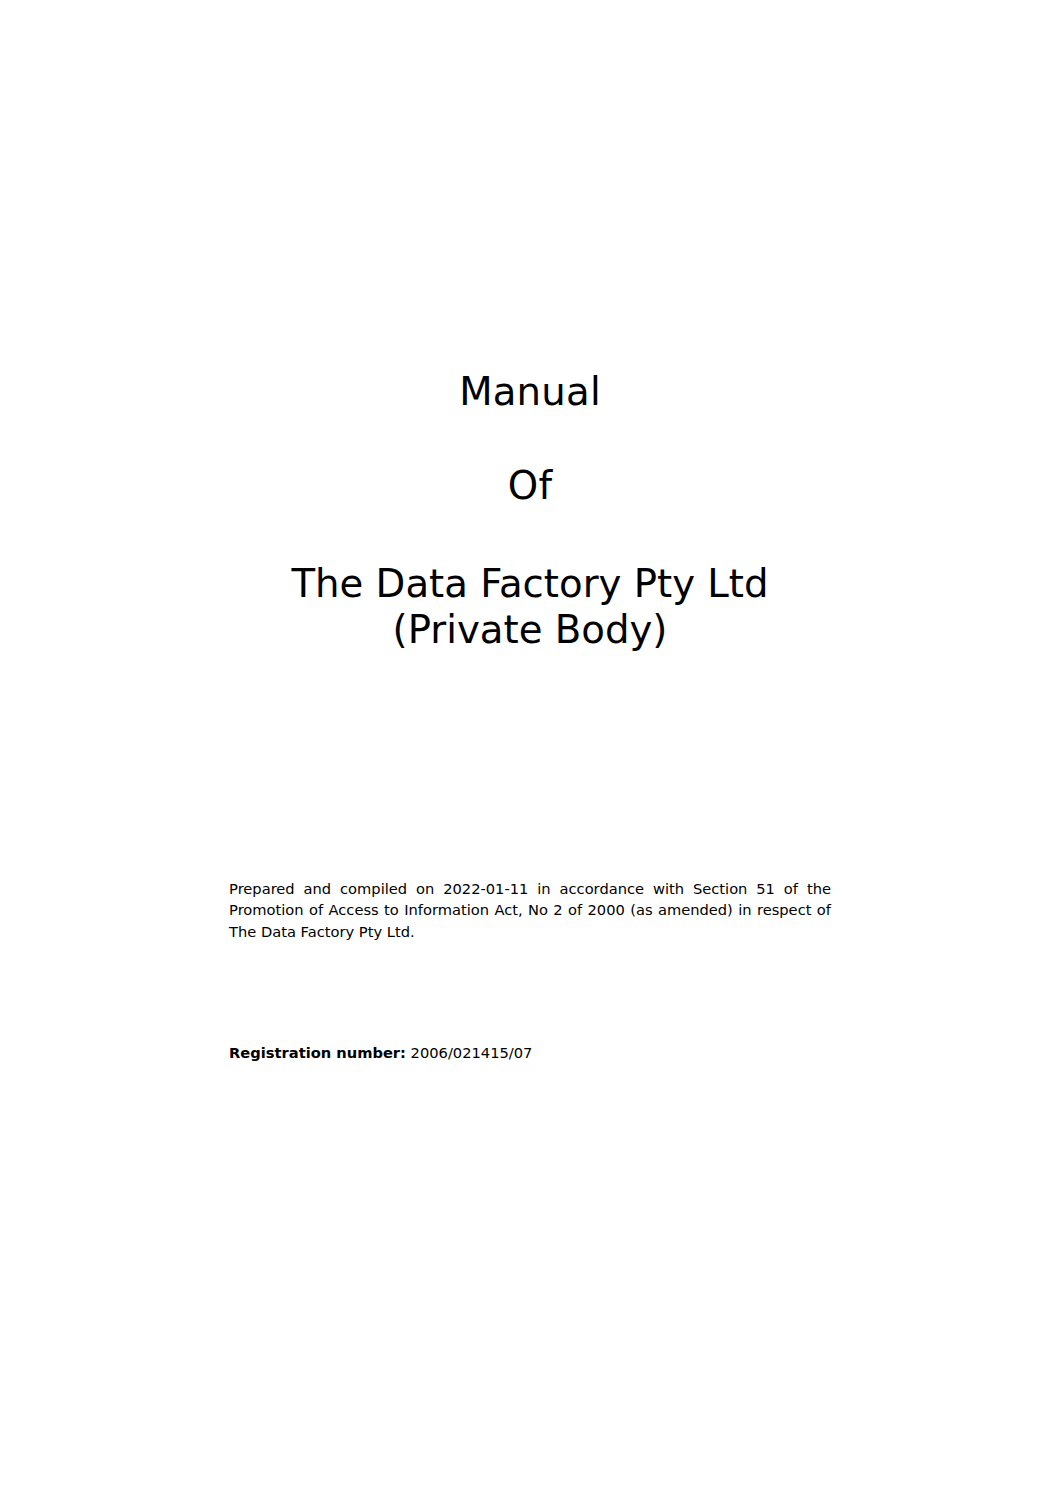Manual
Of
The Data Factory Pty Ltd(Private Body)
Prepared and compiled on 2022-01-11 in accordance with Section 51 of the Promotion of Access to Information Act, No 2 of 2000 (as amended) in respect of The Data Factory Pty Ltd.
Registration number: 2006/021415/07